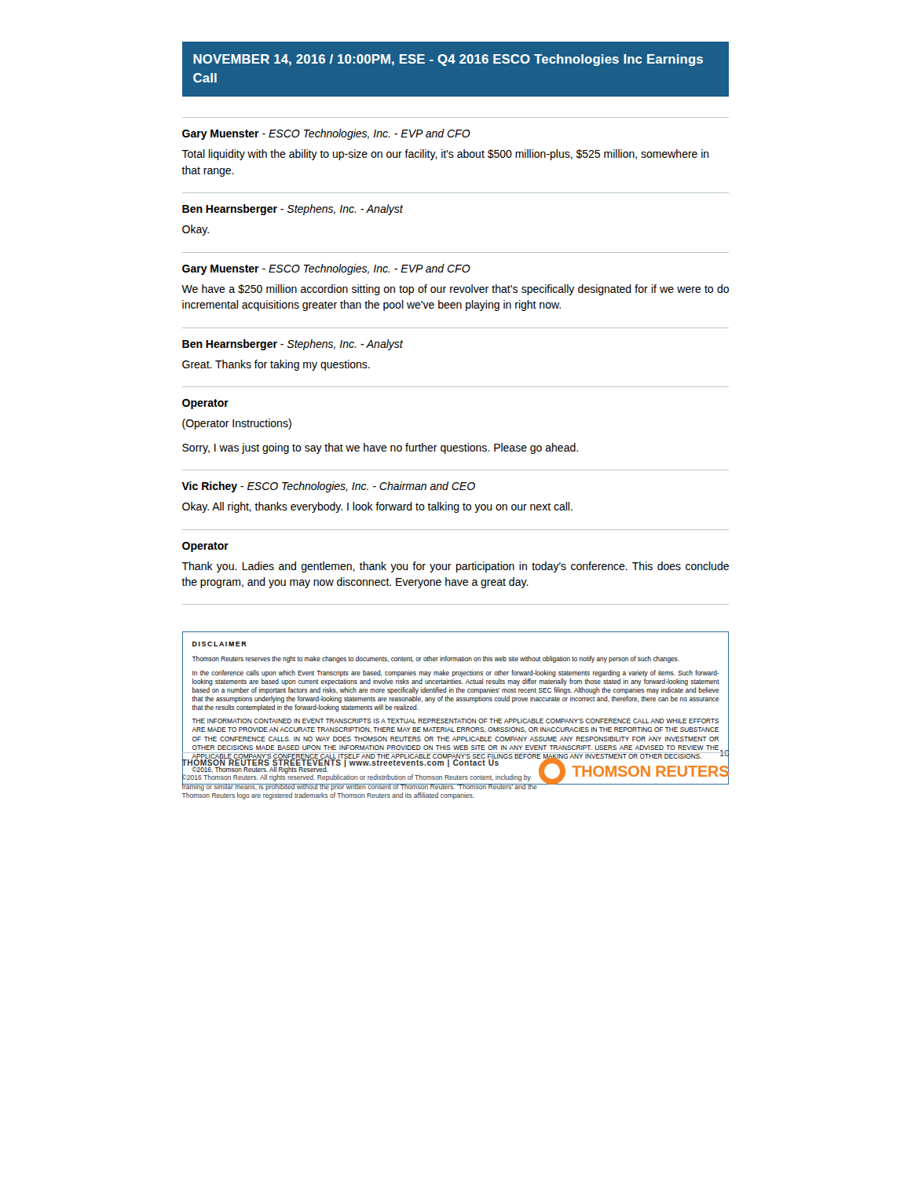NOVEMBER 14, 2016 / 10:00PM, ESE - Q4 2016 ESCO Technologies Inc Earnings Call
Gary Muenster - ESCO Technologies, Inc. - EVP and CFO
Total liquidity with the ability to up-size on our facility, it's about $500 million-plus, $525 million, somewhere in that range.
Ben Hearnsberger - Stephens, Inc. - Analyst
Okay.
Gary Muenster - ESCO Technologies, Inc. - EVP and CFO
We have a $250 million accordion sitting on top of our revolver that's specifically designated for if we were to do incremental acquisitions greater than the pool we've been playing in right now.
Ben Hearnsberger - Stephens, Inc. - Analyst
Great. Thanks for taking my questions.
Operator
(Operator Instructions)
Sorry, I was just going to say that we have no further questions. Please go ahead.
Vic Richey - ESCO Technologies, Inc. - Chairman and CEO
Okay. All right, thanks everybody. I look forward to talking to you on our next call.
Operator
Thank you. Ladies and gentlemen, thank you for your participation in today's conference. This does conclude the program, and you may now disconnect. Everyone have a great day.
DISCLAIMER
Thomson Reuters reserves the right to make changes to documents, content, or other information on this web site without obligation to notify any person of such changes.
In the conference calls upon which Event Transcripts are based, companies may make projections or other forward-looking statements regarding a variety of items. Such forward-looking statements are based upon current expectations and involve risks and uncertainties. Actual results may differ materially from those stated in any forward-looking statement based on a number of important factors and risks, which are more specifically identified in the companies' most recent SEC filings. Although the companies may indicate and believe that the assumptions underlying the forward-looking statements are reasonable, any of the assumptions could prove inaccurate or incorrect and, therefore, there can be no assurance that the results contemplated in the forward-looking statements will be realized.
THE INFORMATION CONTAINED IN EVENT TRANSCRIPTS IS A TEXTUAL REPRESENTATION OF THE APPLICABLE COMPANY'S CONFERENCE CALL AND WHILE EFFORTS ARE MADE TO PROVIDE AN ACCURATE TRANSCRIPTION, THERE MAY BE MATERIAL ERRORS, OMISSIONS, OR INACCURACIES IN THE REPORTING OF THE SUBSTANCE OF THE CONFERENCE CALLS. IN NO WAY DOES THOMSON REUTERS OR THE APPLICABLE COMPANY ASSUME ANY RESPONSIBILITY FOR ANY INVESTMENT OR OTHER DECISIONS MADE BASED UPON THE INFORMATION PROVIDED ON THIS WEB SITE OR IN ANY EVENT TRANSCRIPT. USERS ARE ADVISED TO REVIEW THE APPLICABLE COMPANY'S CONFERENCE CALL ITSELF AND THE APPLICABLE COMPANY'S SEC FILINGS BEFORE MAKING ANY INVESTMENT OR OTHER DECISIONS.
©2016, Thomson Reuters. All Rights Reserved.
10
THOMSON REUTERS STREETEVENTS | www.streetevents.com | Contact Us
©2016 Thomson Reuters. All rights reserved. Republication or redistribution of Thomson Reuters content, including by framing or similar means, is prohibited without the prior written consent of Thomson Reuters. 'Thomson Reuters' and the Thomson Reuters logo are registered trademarks of Thomson Reuters and its affiliated companies.
THOMSON REUTERS